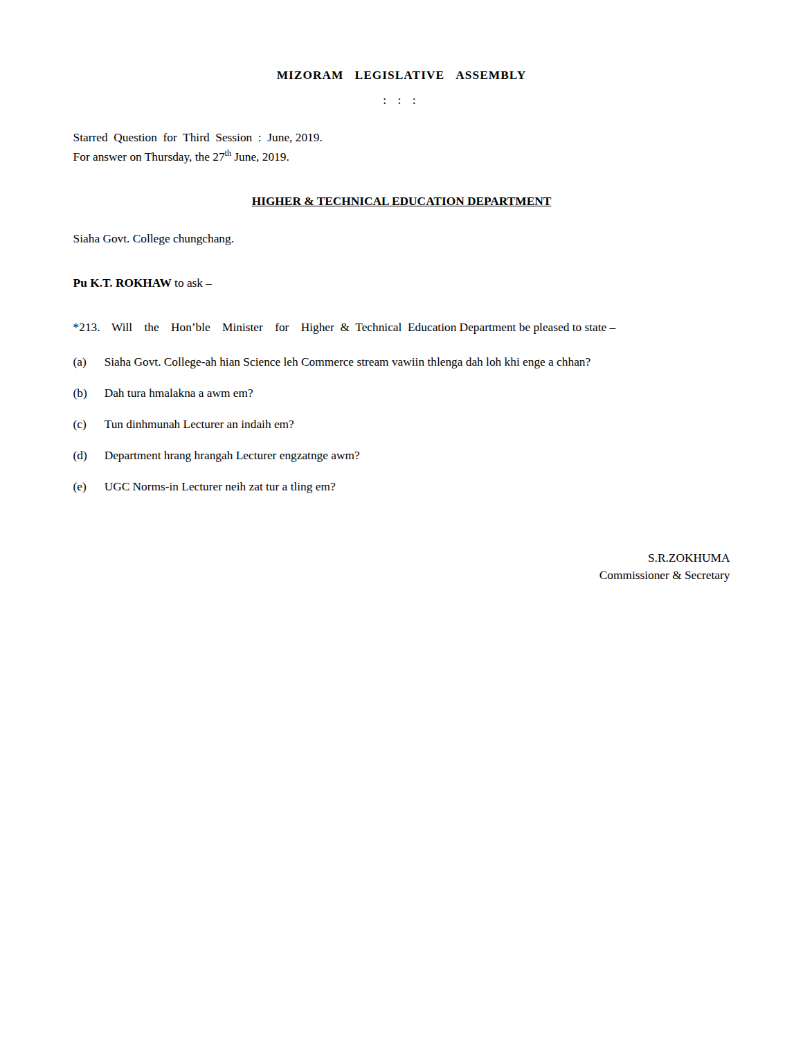MIZORAM LEGISLATIVE ASSEMBLY
: : :
Starred Question for Third Session : June, 2019.
For answer on Thursday, the 27th June, 2019.
HIGHER & TECHNICAL EDUCATION DEPARTMENT
Siaha Govt. College chungchang.
Pu K.T. ROKHAW to ask –
*213.
Will the Hon’ble Minister for Higher & Technical Education Department be pleased to state –
(a) Siaha Govt. College-ah hian Science leh Commerce stream vawiin thlenga dah loh khi enge a chhan?
(b) Dah tura hmalakna a awm em?
(c) Tun dinhmunah Lecturer an indaih em?
(d) Department hrang hrangah Lecturer engzatnge awm?
(e) UGC Norms-in Lecturer neih zat tur a tling em?
S.R.ZOKHUMA
Commissioner & Secretary